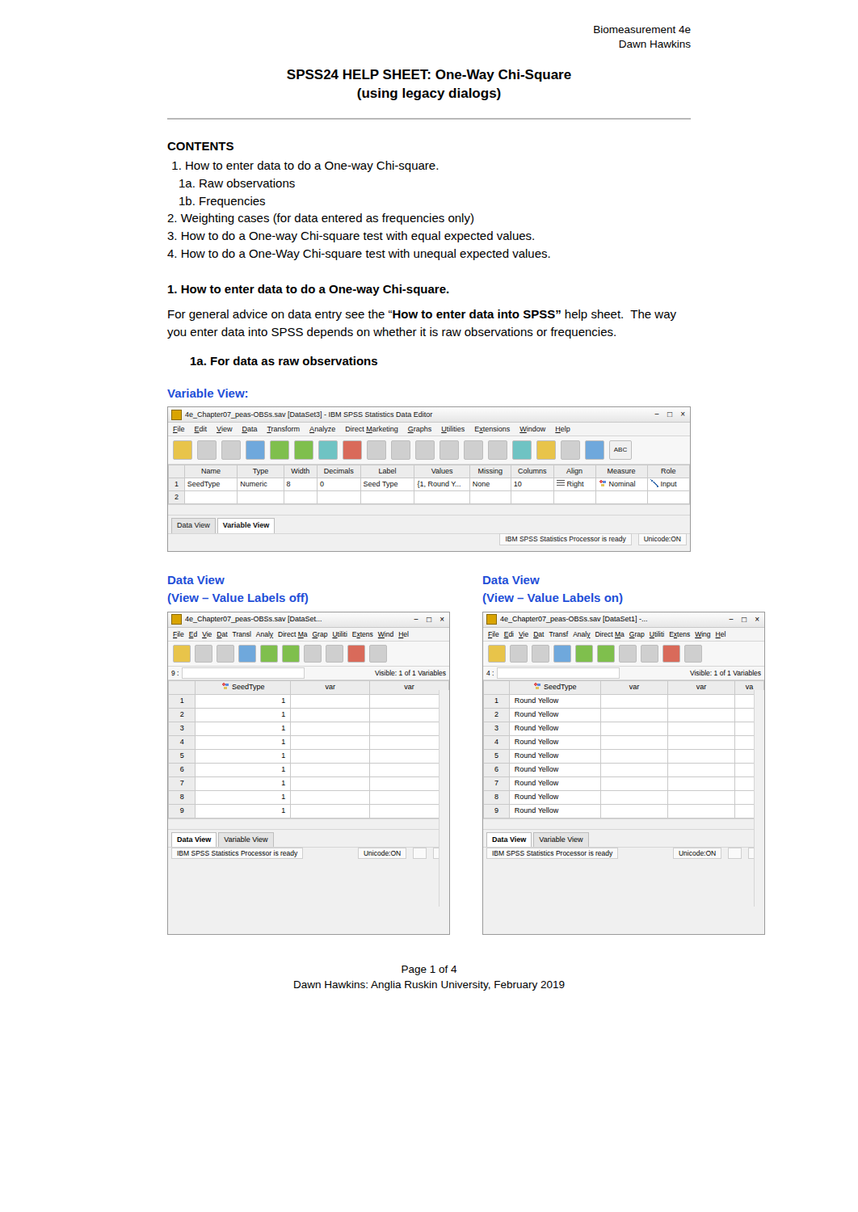Biomeasurement 4e
Dawn Hawkins
SPSS24 HELP SHEET: One-Way Chi-Square(using legacy dialogs)
CONTENTS
How to enter data to do a One-way Chi-square.
1a. Raw observations
1b. Frequencies
2. Weighting cases (for data entered as frequencies only)
3. How to do a One-way Chi-square test with equal expected values.
4. How to do a One-Way Chi-square test with unequal expected values.
1. How to enter data to do a One-way Chi-square.
For general advice on data entry see the “How to enter data into SPSS” help sheet. The way you enter data into SPSS depends on whether it is raw observations or frequencies.
1a. For data as raw observations
Variable View:
4e_Chapter07_peas-OBSs.sav [DataSet3] - IBM SPSS Statistics Data Editor −□×
File Edit View Data Transform Analyze Direct Marketing Graphs Utilities Extensions Window Help
ABC
| | Name | Type | Width | Decimals | Label | Values | Missing | Columns | Align | Measure | Role |
| --- | --- | --- | --- | --- | --- | --- | --- | --- | --- | --- | --- |
| 1 | SeedType | Numeric | 8 | 0 | Seed Type | {1, Round Y... | None | 10 | Right | Nominal | Input |
| 2 | | | | | | | | | | | |
Data View
Variable View
IBM SPSS Statistics Processor is ready Unicode:ON
Data View
(View – Value Labels off)
4e_Chapter07_peas-OBSs.sav [DataSet... −□×
File Ed Vie Dat Transl Analy Direct Ma Grap Utiliti Extens Wind Hel
9 : Visible: 1 of 1 Variables
| | SeedType | var | var |
| --- | --- | --- | --- |
| 1 | 1 | | |
| 2 | 1 | | |
| 3 | 1 | | |
| 4 | 1 | | |
| 5 | 1 | | |
| 6 | 1 | | |
| 7 | 1 | | |
| 8 | 1 | | |
| 9 | 1 | | |
Data View
Variable View
IBM SPSS Statistics Processor is ready Unicode:ON
Data View
(View – Value Labels on)
4e_Chapter07_peas-OBSs.sav [DataSet1] -... −□×
File Edi Vie Dat Transf Analy Direct Ma Grap Utiliti Extens Wing Hel
4 : Visible: 1 of 1 Variables
| | SeedType | var | var | va |
| --- | --- | --- | --- | --- |
| 1 | Round Yellow | | | |
| 2 | Round Yellow | | | |
| 3 | Round Yellow | | | |
| 4 | Round Yellow | | | |
| 5 | Round Yellow | | | |
| 6 | Round Yellow | | | |
| 7 | Round Yellow | | | |
| 8 | Round Yellow | | | |
| 9 | Round Yellow | | | |
Data View
Variable View
IBM SPSS Statistics Processor is ready Unicode:ON
Page 1 of 4
Dawn Hawkins: Anglia Ruskin University, February 2019